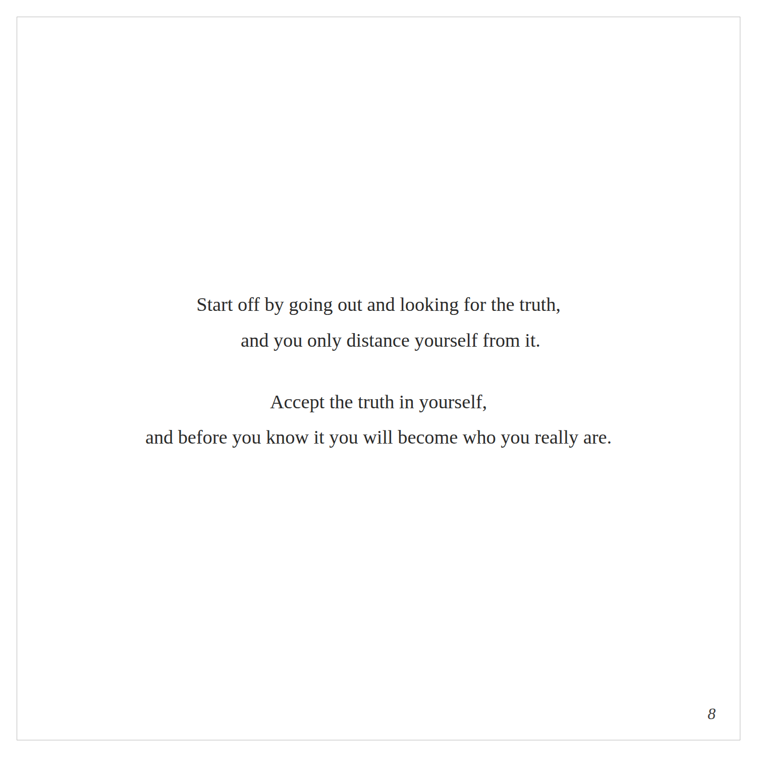Start off by going out and looking for the truth, and you only distance yourself from it.
Accept the truth in yourself, and before you know it you will become who you really are.
8